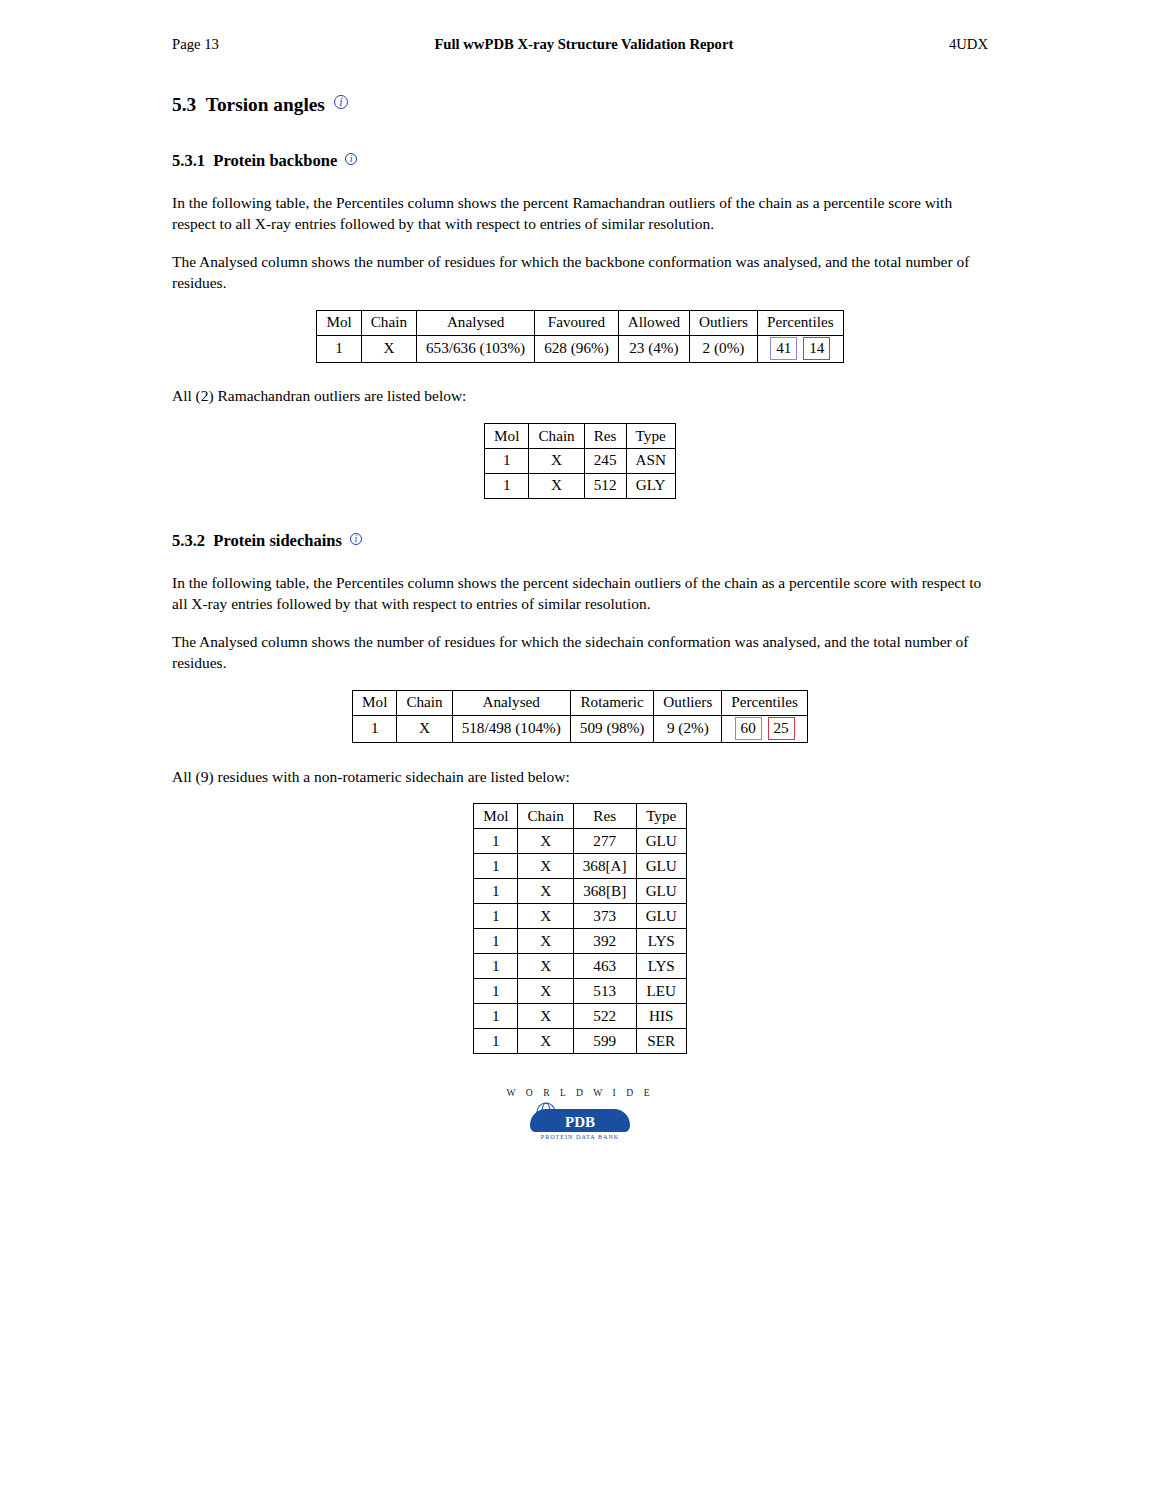Page 13
Full wwPDB X-ray Structure Validation Report
4UDX
5.3 Torsion angles i
5.3.1 Protein backbone i
In the following table, the Percentiles column shows the percent Ramachandran outliers of the chain as a percentile score with respect to all X-ray entries followed by that with respect to entries of similar resolution.
The Analysed column shows the number of residues for which the backbone conformation was analysed, and the total number of residues.
| Mol | Chain | Analysed | Favoured | Allowed | Outliers | Percentiles |
| --- | --- | --- | --- | --- | --- | --- |
| 1 | X | 653/636 (103%) | 628 (96%) | 23 (4%) | 2 (0%) | 41 14 |
All (2) Ramachandran outliers are listed below:
| Mol | Chain | Res | Type |
| --- | --- | --- | --- |
| 1 | X | 245 | ASN |
| 1 | X | 512 | GLY |
5.3.2 Protein sidechains i
In the following table, the Percentiles column shows the percent sidechain outliers of the chain as a percentile score with respect to all X-ray entries followed by that with respect to entries of similar resolution.
The Analysed column shows the number of residues for which the sidechain conformation was analysed, and the total number of residues.
| Mol | Chain | Analysed | Rotameric | Outliers | Percentiles |
| --- | --- | --- | --- | --- | --- |
| 1 | X | 518/498 (104%) | 509 (98%) | 9 (2%) | 60 25 |
All (9) residues with a non-rotameric sidechain are listed below:
| Mol | Chain | Res | Type |
| --- | --- | --- | --- |
| 1 | X | 277 | GLU |
| 1 | X | 368[A] | GLU |
| 1 | X | 368[B] | GLU |
| 1 | X | 373 | GLU |
| 1 | X | 392 | LYS |
| 1 | X | 463 | LYS |
| 1 | X | 513 | LEU |
| 1 | X | 522 | HIS |
| 1 | X | 599 | SER |
W O R L D W I D E
PDB
PROTEIN DATA BANK